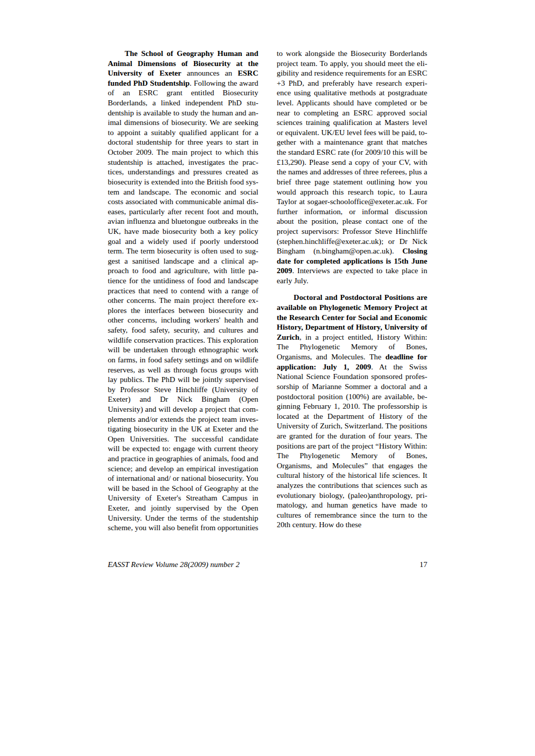The School of Geography Human and Animal Dimensions of Biosecurity at the University of Exeter announces an ESRC funded PhD Studentship. Following the award of an ESRC grant entitled Biosecurity Borderlands, a linked independent PhD studentship is available to study the human and animal dimensions of biosecurity. We are seeking to appoint a suitably qualified applicant for a doctoral studentship for three years to start in October 2009. The main project to which this studentship is attached, investigates the practices, understandings and pressures created as biosecurity is extended into the British food system and landscape. The economic and social costs associated with communicable animal diseases, particularly after recent foot and mouth, avian influenza and bluetongue outbreaks in the UK, have made biosecurity both a key policy goal and a widely used if poorly understood term. The term biosecurity is often used to suggest a sanitised landscape and a clinical approach to food and agriculture, with little patience for the untidiness of food and landscape practices that need to contend with a range of other concerns. The main project therefore explores the interfaces between biosecurity and other concerns, including workers' health and safety, food safety, security, and cultures and wildlife conservation practices. This exploration will be undertaken through ethnographic work on farms, in food safety settings and on wildlife reserves, as well as through focus groups with lay publics. The PhD will be jointly supervised by Professor Steve Hinchliffe (University of Exeter) and Dr Nick Bingham (Open University) and will develop a project that complements and/or extends the project team investigating biosecurity in the UK at Exeter and the Open Universities. The successful candidate will be expected to: engage with current theory and practice in geographies of animals, food and science; and develop an empirical investigation of international and/ or national biosecurity. You will be based in the School of Geography at the University of Exeter's Streatham Campus in Exeter, and jointly supervised by the Open University. Under the terms of the studentship scheme, you will also benefit from opportunities to work alongside the Biosecurity Borderlands project team. To apply, you should meet the eligibility and residence requirements for an ESRC +3 PhD, and preferably have research experience using qualitative methods at postgraduate level. Applicants should have completed or be near to completing an ESRC approved social sciences training qualification at Masters level or equivalent. UK/EU level fees will be paid, together with a maintenance grant that matches the standard ESRC rate (for 2009/10 this will be £13,290). Please send a copy of your CV, with the names and addresses of three referees, plus a brief three page statement outlining how you would approach this research topic, to Laura Taylor at sogaer-schooloffice@exeter.ac.uk. For further information, or informal discussion about the position, please contact one of the project supervisors: Professor Steve Hinchliffe (stephen.hinchliffe@exeter.ac.uk); or Dr Nick Bingham (n.bingham@open.ac.uk). Closing date for completed applications is 15th June 2009. Interviews are expected to take place in early July.
Doctoral and Postdoctoral Positions are available on Phylogenetic Memory Project at the Research Center for Social and Economic History, Department of History, University of Zurich, in a project entitled, History Within: The Phylogenetic Memory of Bones, Organisms, and Molecules. The deadline for application: July 1, 2009. At the Swiss National Science Foundation sponsored professorship of Marianne Sommer a doctoral and a postdoctoral position (100%) are available, beginning February 1, 2010. The professorship is located at the Department of History of the University of Zurich, Switzerland. The positions are granted for the duration of four years. The positions are part of the project “History Within: The Phylogenetic Memory of Bones, Organisms, and Molecules” that engages the cultural history of the historical life sciences. It analyzes the contributions that sciences such as evolutionary biology, (paleo)anthropology, primatology, and human genetics have made to cultures of remembrance since the turn to the 20th century. How do these
EASST Review Volume 28(2009) number 2 17